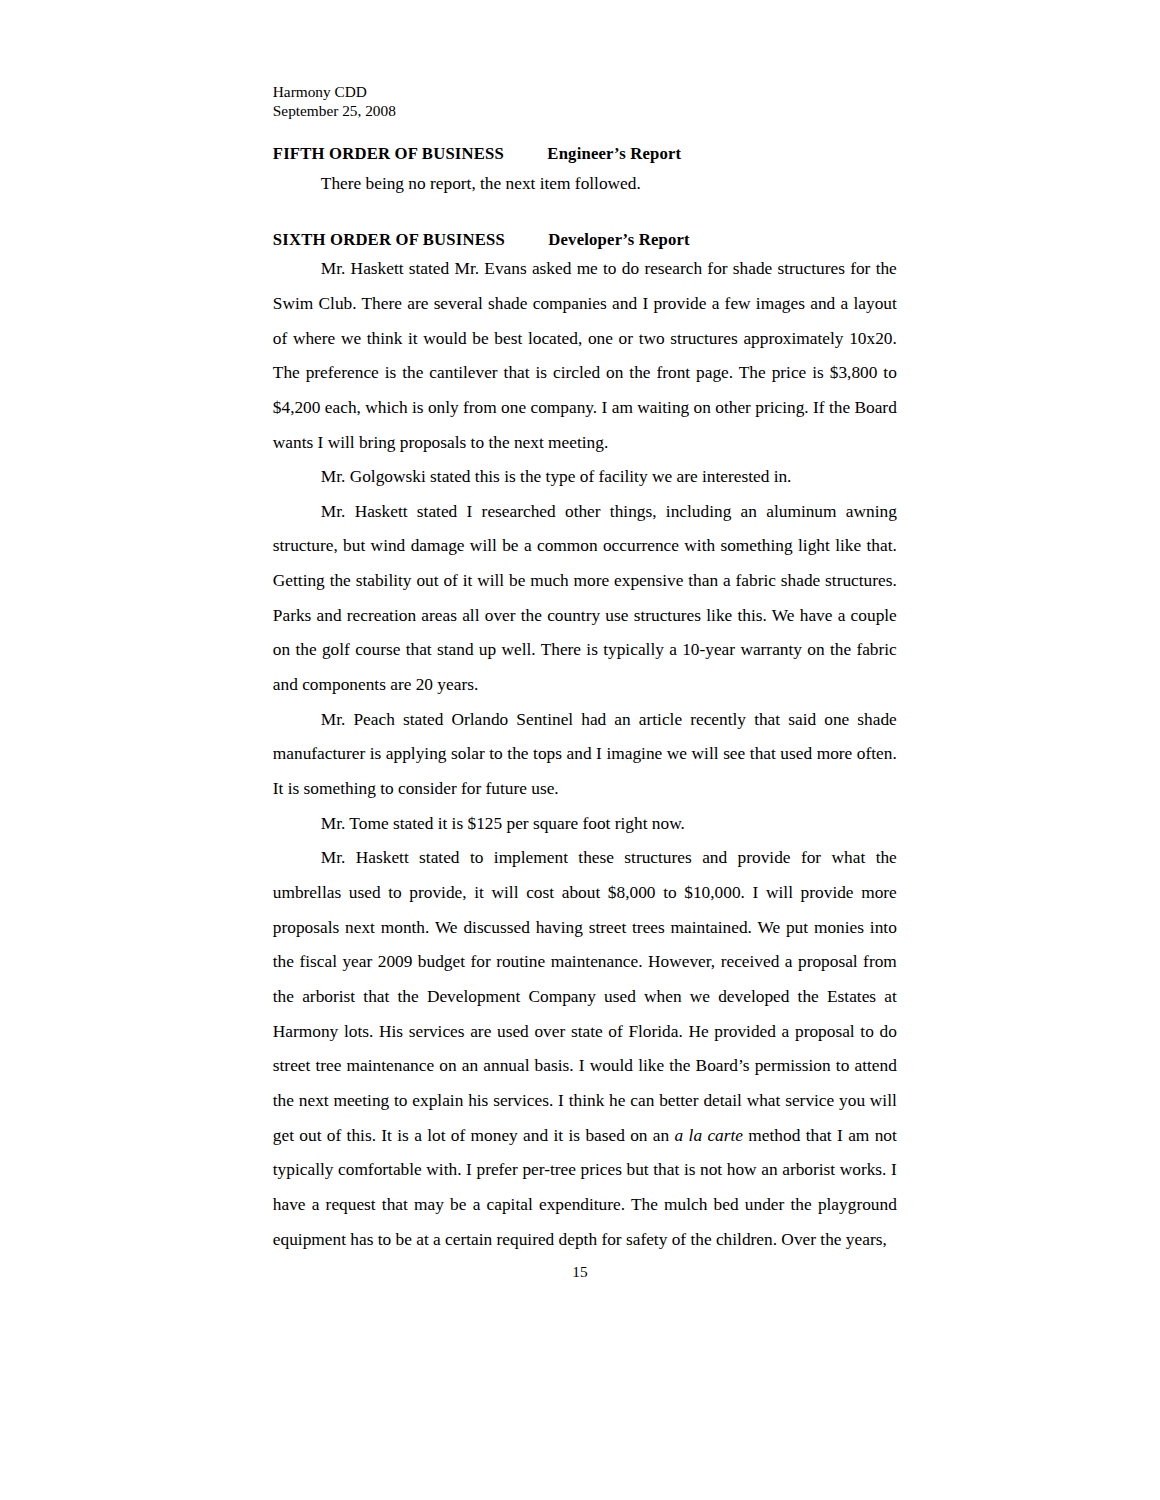Harmony CDD
September 25, 2008
FIFTH ORDER OF BUSINESS Engineer’s Report
There being no report, the next item followed.
SIXTH ORDER OF BUSINESS Developer’s Report
Mr. Haskett stated Mr. Evans asked me to do research for shade structures for the Swim Club. There are several shade companies and I provide a few images and a layout of where we think it would be best located, one or two structures approximately 10x20. The preference is the cantilever that is circled on the front page. The price is $3,800 to $4,200 each, which is only from one company. I am waiting on other pricing. If the Board wants I will bring proposals to the next meeting.
Mr. Golgowski stated this is the type of facility we are interested in.
Mr. Haskett stated I researched other things, including an aluminum awning structure, but wind damage will be a common occurrence with something light like that. Getting the stability out of it will be much more expensive than a fabric shade structures. Parks and recreation areas all over the country use structures like this. We have a couple on the golf course that stand up well. There is typically a 10-year warranty on the fabric and components are 20 years.
Mr. Peach stated Orlando Sentinel had an article recently that said one shade manufacturer is applying solar to the tops and I imagine we will see that used more often. It is something to consider for future use.
Mr. Tome stated it is $125 per square foot right now.
Mr. Haskett stated to implement these structures and provide for what the umbrellas used to provide, it will cost about $8,000 to $10,000. I will provide more proposals next month. We discussed having street trees maintained. We put monies into the fiscal year 2009 budget for routine maintenance. However, received a proposal from the arborist that the Development Company used when we developed the Estates at Harmony lots. His services are used over state of Florida. He provided a proposal to do street tree maintenance on an annual basis. I would like the Board’s permission to attend the next meeting to explain his services. I think he can better detail what service you will get out of this. It is a lot of money and it is based on an a la carte method that I am not typically comfortable with. I prefer per-tree prices but that is not how an arborist works. I have a request that may be a capital expenditure. The mulch bed under the playground equipment has to be at a certain required depth for safety of the children. Over the years,
15